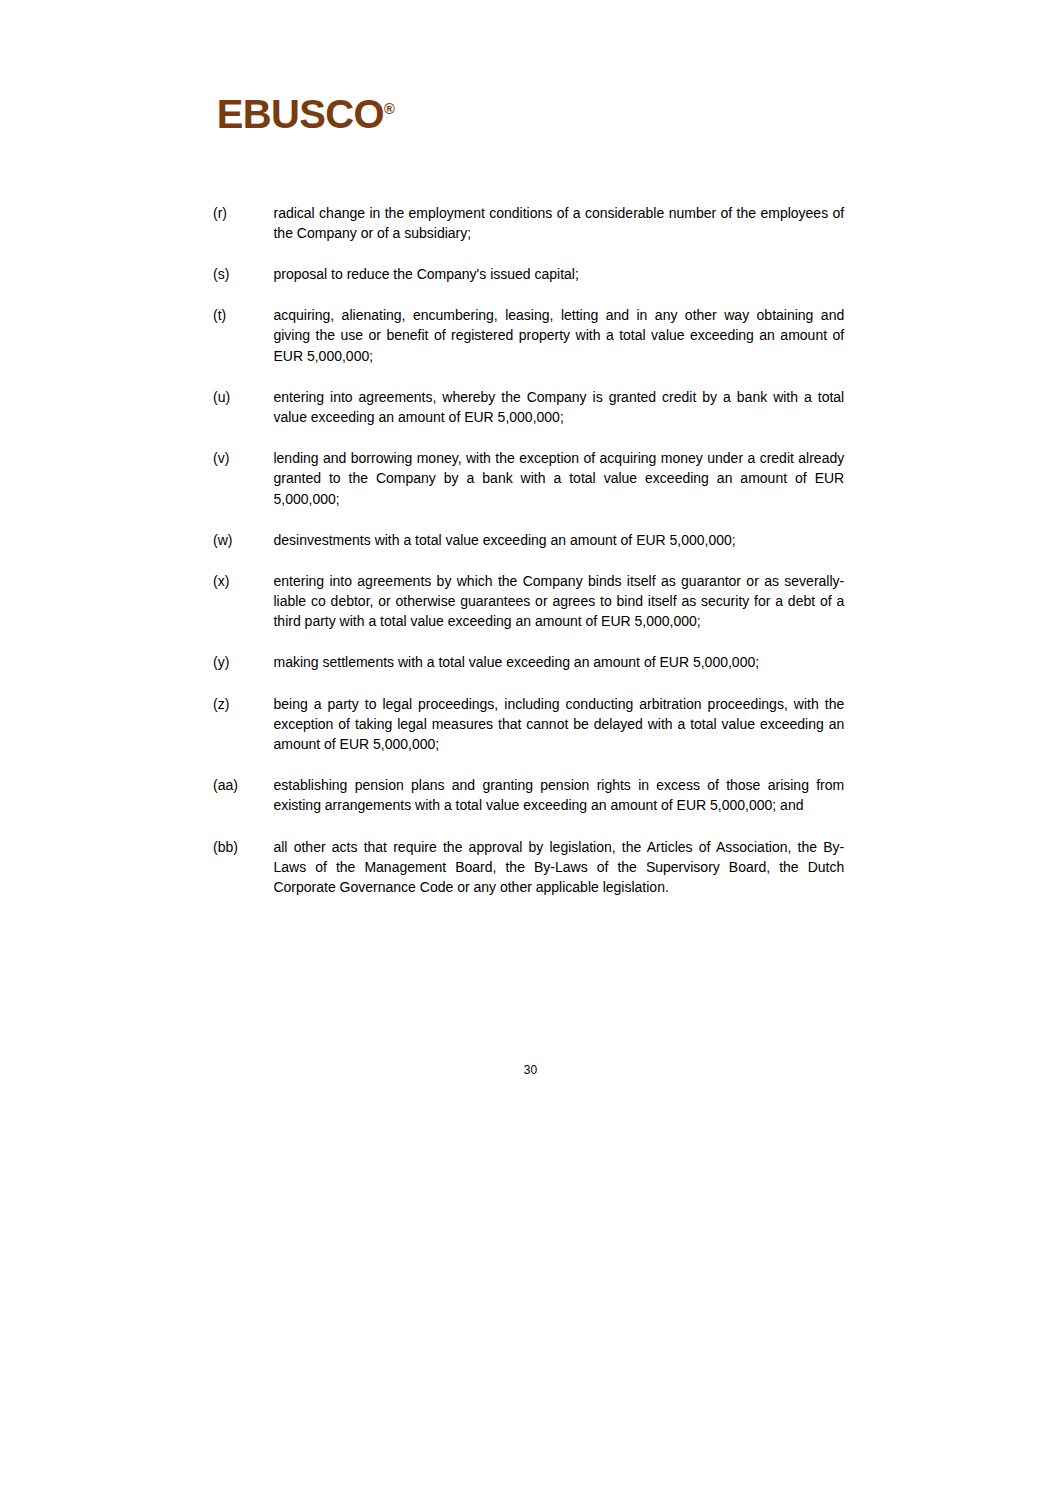EBUSCO®
(r)
radical change in the employment conditions of a considerable number of the employees of the Company or of a subsidiary;
(s)
proposal to reduce the Company's issued capital;
(t)
acquiring, alienating, encumbering, leasing, letting and in any other way obtaining and giving the use or benefit of registered property with a total value exceeding an amount of EUR 5,000,000;
(u)
entering into agreements, whereby the Company is granted credit by a bank with a total value exceeding an amount of EUR 5,000,000;
(v)
lending and borrowing money, with the exception of acquiring money under a credit already granted to the Company by a bank with a total value exceeding an amount of EUR 5,000,000;
(w)
desinvestments with a total value exceeding an amount of EUR 5,000,000;
(x)
entering into agreements by which the Company binds itself as guarantor or as severally-liable co debtor, or otherwise guarantees or agrees to bind itself as security for a debt of a third party with a total value exceeding an amount of EUR 5,000,000;
(y)
making settlements with a total value exceeding an amount of EUR 5,000,000;
(z)
being a party to legal proceedings, including conducting arbitration proceedings, with the exception of taking legal measures that cannot be delayed with a total value exceeding an amount of EUR 5,000,000;
(aa)
establishing pension plans and granting pension rights in excess of those arising from existing arrangements with a total value exceeding an amount of EUR 5,000,000; and
(bb)
all other acts that require the approval by legislation, the Articles of Association, the By-Laws of the Management Board, the By-Laws of the Supervisory Board, the Dutch Corporate Governance Code or any other applicable legislation.
30